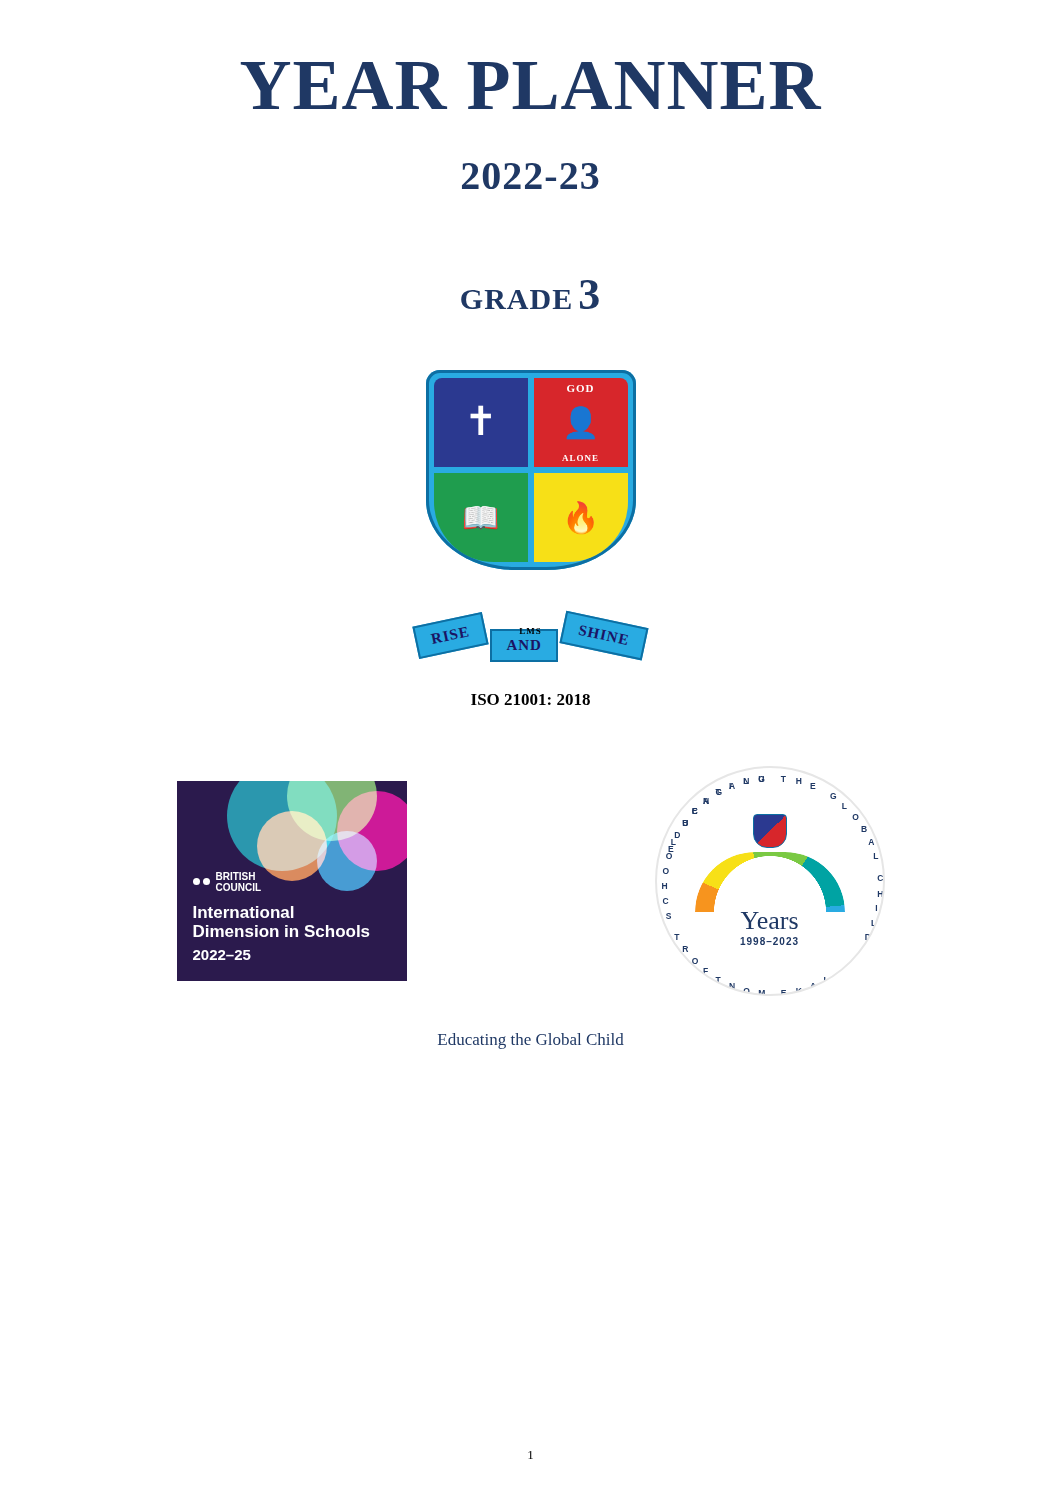YEAR PLANNER
2022-23
GRADE 3
✝
GOD 👤 ALONE
📖
🔥
LMS
RISE AND SHINE
ISO 21001: 2018
BRITISH
COUNCIL
International
Dimension in Schools
2022–25
E D U C A T I N G T H E G L O B A L C H I L D L A K E M O N T F O R T S C H O O L B E N G A L U
Years
1998–2023
Educating the Global Child
1